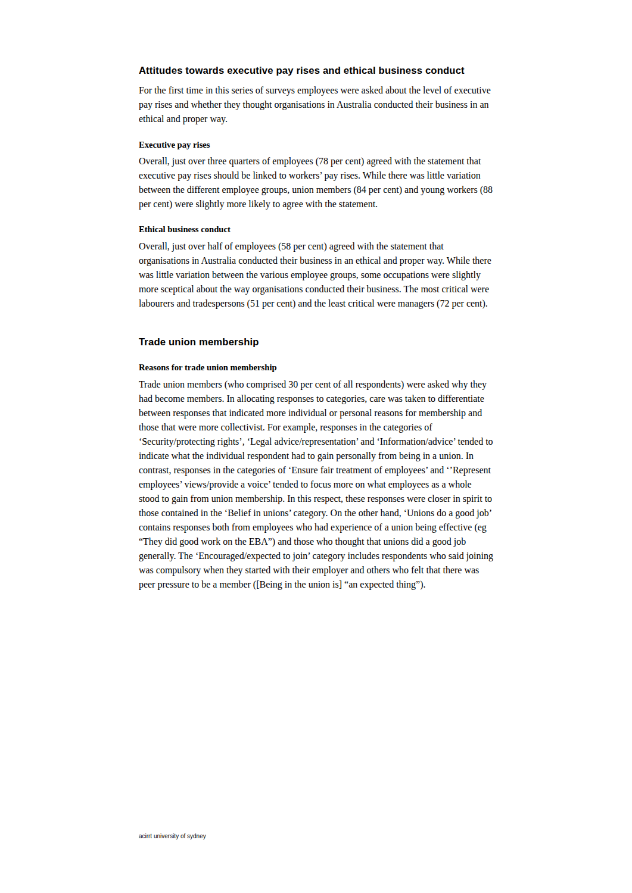Attitudes towards executive pay rises and ethical business conduct
For the first time in this series of surveys employees were asked about the level of executive pay rises and whether they thought organisations in Australia conducted their business in an ethical and proper way.
Executive pay rises
Overall, just over three quarters of employees (78 per cent) agreed with the statement that executive pay rises should be linked to workers’ pay rises. While there was little variation between the different employee groups, union members (84 per cent) and young workers (88 per cent) were slightly more likely to agree with the statement.
Ethical business conduct
Overall, just over half of employees (58 per cent) agreed with the statement that organisations in Australia conducted their business in an ethical and proper way. While there was little variation between the various employee groups, some occupations were slightly more sceptical about the way organisations conducted their business. The most critical were labourers and tradespersons (51 per cent) and the least critical were managers (72 per cent).
Trade union membership
Reasons for trade union membership
Trade union members (who comprised 30 per cent of all respondents) were asked why they had become members. In allocating responses to categories, care was taken to differentiate between responses that indicated more individual or personal reasons for membership and those that were more collectivist. For example, responses in the categories of ‘Security/protecting rights’, ‘Legal advice/representation’ and ‘Information/advice’ tended to indicate what the individual respondent had to gain personally from being in a union. In contrast, responses in the categories of ‘Ensure fair treatment of employees’ and ‘’Represent employees’ views/provide a voice’ tended to focus more on what employees as a whole stood to gain from union membership. In this respect, these responses were closer in spirit to those contained in the ‘Belief in unions’ category. On the other hand, ‘Unions do a good job’ contains responses both from employees who had experience of a union being effective (eg “They did good work on the EBA”) and those who thought that unions did a good job generally. The ‘Encouraged/expected to join’ category includes respondents who said joining was compulsory when they started with their employer and others who felt that there was peer pressure to be a member ([Being in the union is] “an expected thing”).
acirrt university of sydney